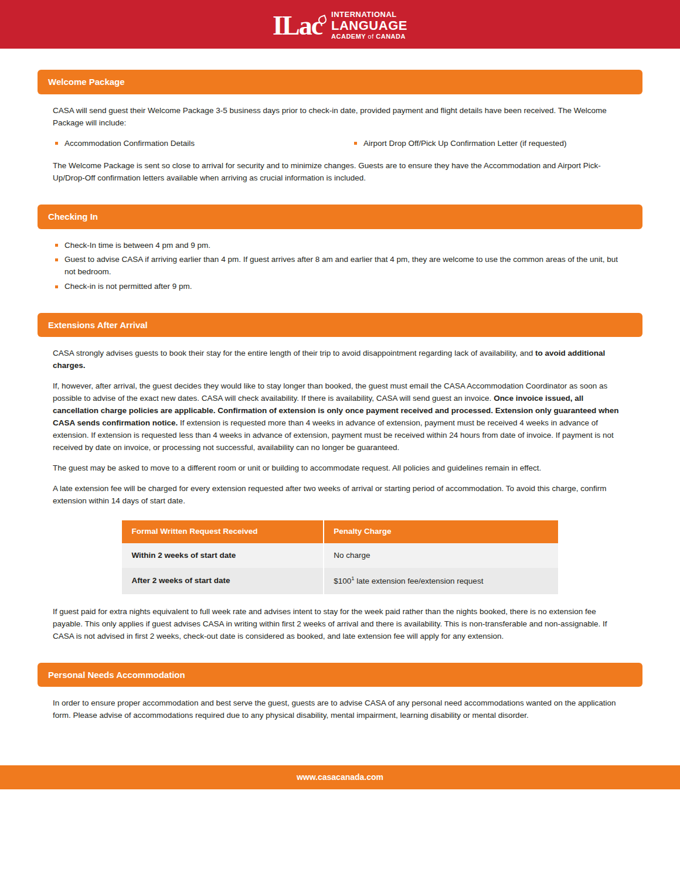ILac INTERNATIONAL
LANGUAGE
ACADEMY of CANADA
Welcome Package
CASA will send guest their Welcome Package 3-5 business days prior to check-in date, provided payment and flight details have been received. The Welcome Package will include:
Accommodation Confirmation Details
Airport Drop Off/Pick Up Confirmation Letter (if requested)
The Welcome Package is sent so close to arrival for security and to minimize changes. Guests are to ensure they have the Accommodation and Airport Pick-Up/Drop-Off confirmation letters available when arriving as crucial information is included.
Checking In
Check-In time is between 4 pm and 9 pm.
Guest to advise CASA if arriving earlier than 4 pm. If guest arrives after 8 am and earlier that 4 pm, they are welcome to use the common areas of the unit, but not bedroom.
Check-in is not permitted after 9 pm.
Extensions After Arrival
CASA strongly advises guests to book their stay for the entire length of their trip to avoid disappointment regarding lack of availability, and to avoid additional charges.
If, however, after arrival, the guest decides they would like to stay longer than booked, the guest must email the CASA Accommodation Coordinator as soon as possible to advise of the exact new dates. CASA will check availability. If there is availability, CASA will send guest an invoice. Once invoice issued, all cancellation charge policies are applicable. Confirmation of extension is only once payment received and processed. Extension only guaranteed when CASA sends confirmation notice. If extension is requested more than 4 weeks in advance of extension, payment must be received 4 weeks in advance of extension. If extension is requested less than 4 weeks in advance of extension, payment must be received within 24 hours from date of invoice. If payment is not received by date on invoice, or processing not successful, availability can no longer be guaranteed.
The guest may be asked to move to a different room or unit or building to accommodate request. All policies and guidelines remain in effect.
A late extension fee will be charged for every extension requested after two weeks of arrival or starting period of accommodation. To avoid this charge, confirm extension within 14 days of start date.
| Formal Written Request Received | Penalty Charge |
| --- | --- |
| Within 2 weeks of start date | No charge |
| After 2 weeks of start date | $100 1 late extension fee/extension request |
If guest paid for extra nights equivalent to full week rate and advises intent to stay for the week paid rather than the nights booked, there is no extension fee payable. This only applies if guest advises CASA in writing within first 2 weeks of arrival and there is availability. This is non-transferable and non-assignable. If CASA is not advised in first 2 weeks, check-out date is considered as booked, and late extension fee will apply for any extension.
Personal Needs Accommodation
In order to ensure proper accommodation and best serve the guest, guests are to advise CASA of any personal need accommodations wanted on the application form. Please advise of accommodations required due to any physical disability, mental impairment, learning disability or mental disorder.
www.casacanada.com